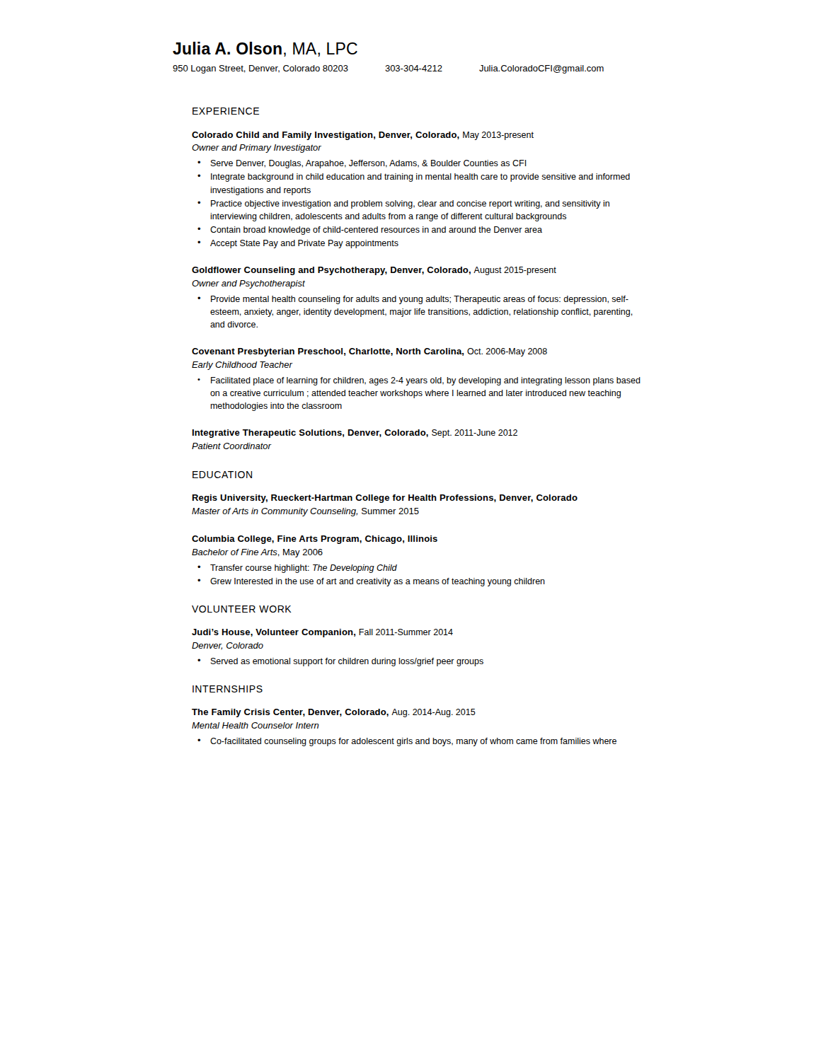Julia A. Olson, MA, LPC
950 Logan Street, Denver, Colorado 80203 303-304-4212 Julia.ColoradoCFI@gmail.com
EXPERIENCE
Colorado Child and Family Investigation, Denver, Colorado, May 2013-present
Owner and Primary Investigator
Serve Denver, Douglas, Arapahoe, Jefferson, Adams, & Boulder Counties as CFI
Integrate background in child education and training in mental health care to provide sensitive and informed investigations and reports
Practice objective investigation and problem solving, clear and concise report writing, and sensitivity in interviewing children, adolescents and adults from a range of different cultural backgrounds
Contain broad knowledge of child-centered resources in and around the Denver area
Accept State Pay and Private Pay appointments
Goldflower Counseling and Psychotherapy, Denver, Colorado, August 2015-present
Owner and Psychotherapist
Provide mental health counseling for adults and young adults; Therapeutic areas of focus: depression, self-esteem, anxiety, anger, identity development, major life transitions, addiction, relationship conflict, parenting, and divorce.
Covenant Presbyterian Preschool, Charlotte, North Carolina, Oct. 2006-May 2008
Early Childhood Teacher
Facilitated place of learning for children, ages 2-4 years old, by developing and integrating lesson plans based on a creative curriculum ; attended teacher workshops where I learned and later introduced new teaching methodologies into the classroom
Integrative Therapeutic Solutions, Denver, Colorado, Sept. 2011-June 2012
Patient Coordinator
EDUCATION
Regis University, Rueckert-Hartman College for Health Professions, Denver, Colorado
Master of Arts in Community Counseling, Summer 2015
Columbia College, Fine Arts Program, Chicago, Illinois
Bachelor of Fine Arts, May 2006
Transfer course highlight: The Developing Child
Grew Interested in the use of art and creativity as a means of teaching young children
VOLUNTEER WORK
Judi’s House, Volunteer Companion, Fall 2011-Summer 2014
Denver, Colorado
Served as emotional support for children during loss/grief peer groups
INTERNSHIPS
The Family Crisis Center, Denver, Colorado, Aug. 2014-Aug. 2015
Mental Health Counselor Intern
Co-facilitated counseling groups for adolescent girls and boys, many of whom came from families where